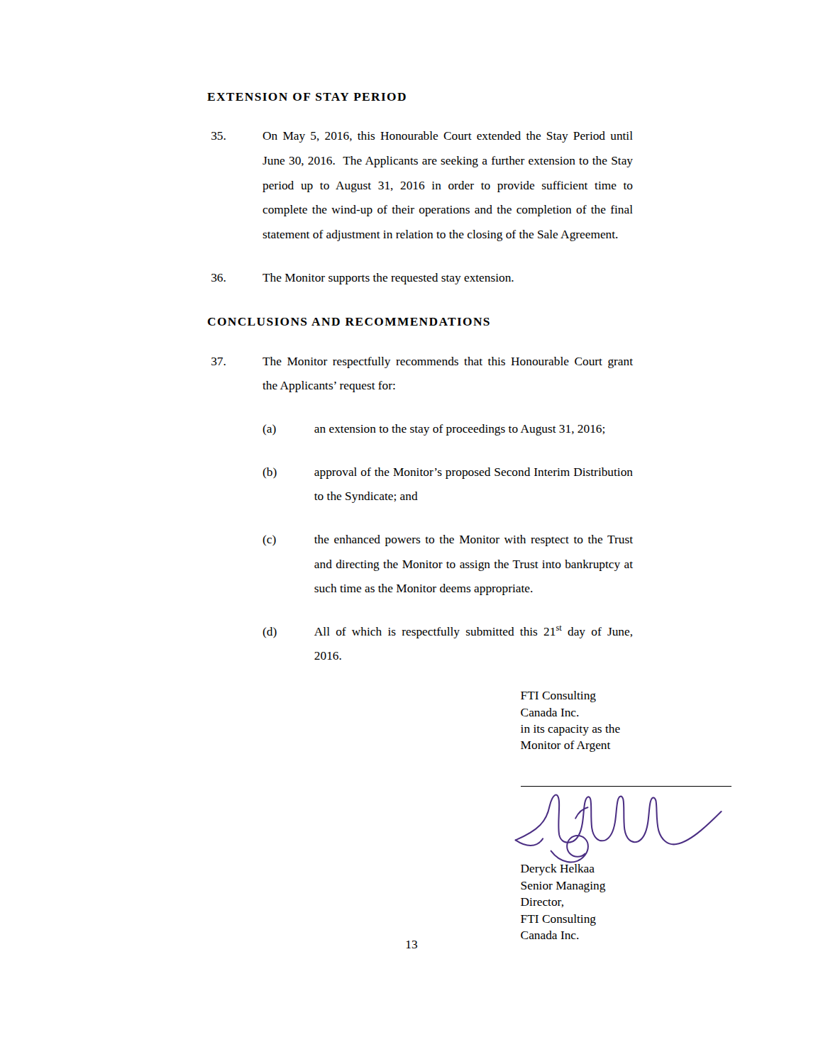Extension of Stay Period
35.
On May 5, 2016, this Honourable Court extended the Stay Period until June 30, 2016. The Applicants are seeking a further extension to the Stay period up to August 31, 2016 in order to provide sufficient time to complete the wind-up of their operations and the completion of the final statement of adjustment in relation to the closing of the Sale Agreement.
36.
The Monitor supports the requested stay extension.
Conclusions and Recommendations
37.
The Monitor respectfully recommends that this Honourable Court grant the Applicants’ request for:
(a) an extension to the stay of proceedings to August 31, 2016;
(b) approval of the Monitor’s proposed Second Interim Distribution to the Syndicate; and
(c) the enhanced powers to the Monitor with resptect to the Trust and directing the Monitor to assign the Trust into bankruptcy at such time as the Monitor deems appropriate.
(d) All of which is respectfully submitted this 21st day of June, 2016.
FTI Consulting Canada Inc.
in its capacity as the Monitor of Argent
Deryck Helkaa
Senior Managing Director,
FTI Consulting Canada Inc.
13